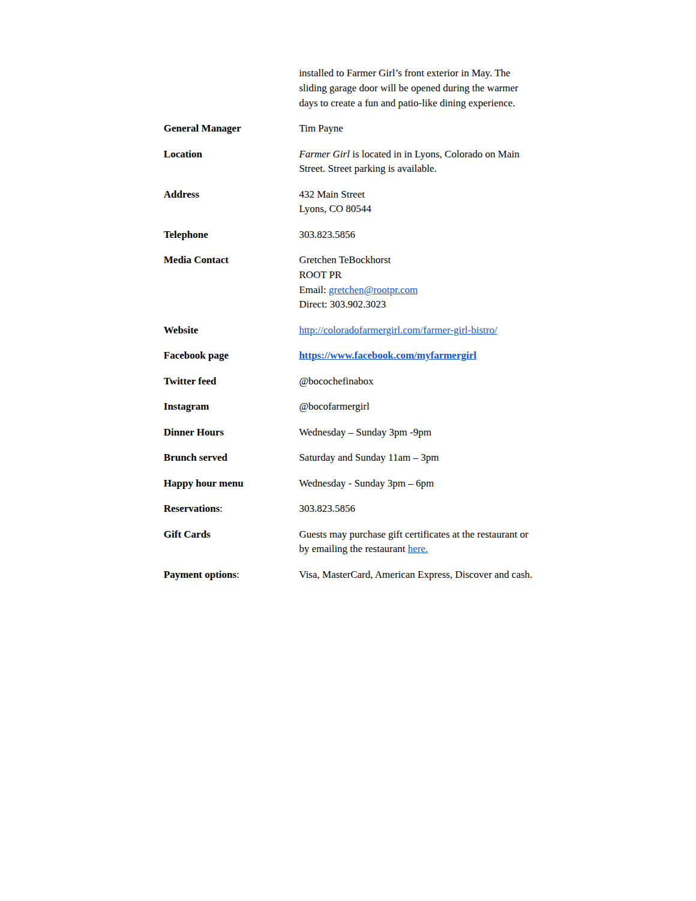| | installed to Farmer Girl’s front exterior in May. The sliding garage door will be opened during the warmer days to create a fun and patio-like dining experience. |
| General Manager | Tim Payne |
| Location | Farmer Girl is located in in Lyons, Colorado on Main Street. Street parking is available. |
| Address | 432 Main Street Lyons, CO 80544 |
| Telephone | 303.823.5856 |
| Media Contact | Gretchen TeBockhorst ROOT PR Email: gretchen@rootpr.com Direct: 303.902.3023 |
| Website | http://coloradofarmergirl.com/farmer-girl-bistro/ |
| Facebook page | https://www.facebook.com/myfarmergirl |
| Twitter feed | @bocochefinabox |
| Instagram | @bocofarmergirl |
| Dinner Hours | Wednesday – Sunday 3pm -9pm |
| Brunch served | Saturday and Sunday 11am – 3pm |
| Happy hour menu | Wednesday - Sunday 3pm – 6pm |
| Reservations : | 303.823.5856 |
| Gift Cards | Guests may purchase gift certificates at the restaurant or by emailing the restaurant here. |
| Payment options : | Visa, MasterCard, American Express, Discover and cash. |